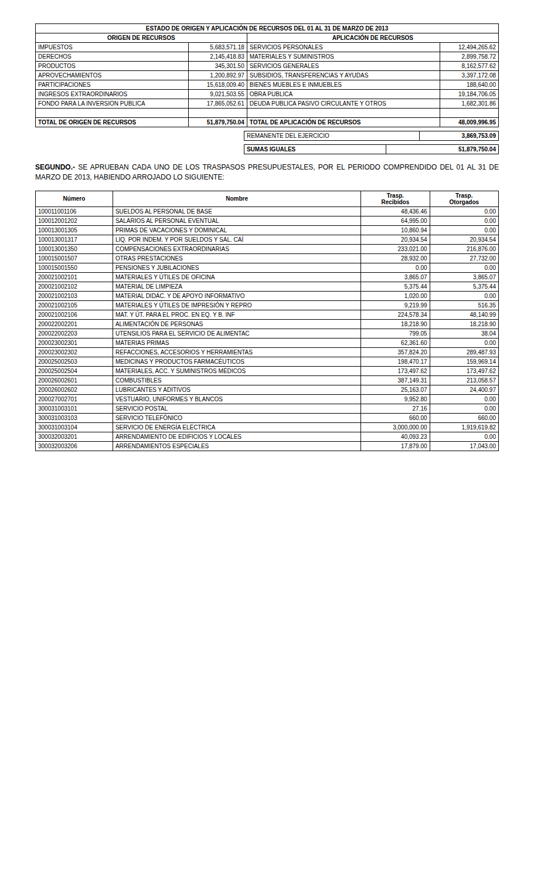| ESTADO DE ORIGEN Y APLICACIÓN DE RECURSOS DEL 01 AL 31 DE MARZO DE 2013 |
| --- |
| ORIGEN DE RECURSOS | APLICACIÓN DE RECURSOS |
| IMPUESTOS | 5,683,571.18 | SERVICIOS PERSONALES | 12,494,265.62 |
| DERECHOS | 2,145,418.83 | MATERIALES Y SUMINISTROS | 2,899,758.72 |
| PRODUCTOS | 345,301.50 | SERVICIOS GENERALES | 8,162,577.62 |
| APROVECHAMIENTOS | 1,200,892.97 | SUBSIDIOS, TRANSFERENCIAS Y AYUDAS | 3,397,172.08 |
| PARTICIPACIONES | 15,618,009.40 | BIENES MUEBLES E INMUEBLES | 188,640.00 |
| INGRESOS EXTRAORDINARIOS | 9,021,503.55 | OBRA PUBLICA | 19,184,706.05 |
| FONDO PARA LA INVERSION PUBLICA | 17,865,052.61 | DEUDA PUBLICA PASIVO CIRCULANTE Y OTROS | 1,682,301.86 |
| TOTAL DE ORIGEN DE RECURSOS | 51,879,750.04 | TOTAL DE APLICACIÓN DE RECURSOS | 48,009,996.95 |
| REMANENTE DEL EJERCICIO | 3,869,753.09 |
| SUMAS IGUALES | 51,879,750.04 |
SEGUNDO.- SE APRUEBAN CADA UNO DE LOS TRASPASOS PRESUPUESTALES, POR EL PERIODO COMPRENDIDO DEL 01 AL 31 DE MARZO DE 2013, HABIENDO ARROJADO LO SIGUIENTE:
| Número | Nombre | Trasp. Recibidos | Trasp. Otorgados |
| --- | --- | --- | --- |
| 100011001106 | SUELDOS AL PERSONAL DE BASE | 48,436.46 | 0.00 |
| 100012001202 | SALARIOS AL PERSONAL EVENTUAL | 64,995.00 | 0.00 |
| 100013001305 | PRIMAS DE VACACIONES Y DOMINICAL | 10,860.94 | 0.00 |
| 100013001317 | LIQ. POR INDEM. Y POR SUELDOS Y SAL. CAÍ | 20,934.54 | 20,934.54 |
| 100013001350 | COMPENSACIONES EXTRAORDINARIAS | 233,021.00 | 216,876.00 |
| 100015001507 | OTRAS PRESTACIONES | 28,932.00 | 27,732.00 |
| 100015001550 | PENSIONES Y JUBILACIONES | 0.00 | 0.00 |
| 200021002101 | MATERIALES Y ÚTILES DE OFICINA | 3,865.07 | 3,865.07 |
| 200021002102 | MATERIAL DE LIMPIEZA | 5,375.44 | 5,375.44 |
| 200021002103 | MATERIAL DIDÁC. Y DE APOYO INFORMATIVO | 1,020.00 | 0.00 |
| 200021002105 | MATERIALES Y ÚTILES DE IMPRESIÓN Y REPRO | 9,219.99 | 516.35 |
| 200021002106 | MAT. Y ÚT. PARA EL PROC. EN EQ. Y B. INF | 224,578.34 | 48,140.99 |
| 200022002201 | ALIMENTACIÓN DE PERSONAS | 18,218.90 | 18,218.90 |
| 200022002203 | UTENSILIOS PARA EL SERVICIO DE ALIMENTAC | 799.05 | 38.04 |
| 200023002301 | MATERIAS PRIMAS | 62,361.60 | 0.00 |
| 200023002302 | REFACCIONES, ACCESORIOS Y HERRAMIENTAS | 357,824.20 | 289,487.93 |
| 200025002503 | MEDICINAS Y PRODUCTOS FARMACÉUTICOS | 198,470.17 | 159,969.14 |
| 200025002504 | MATERIALES, ACC. Y SUMINISTROS MÉDICOS | 173,497.62 | 173,497.62 |
| 200026002601 | COMBUSTIBLES | 387,149.31 | 213,058.57 |
| 200026002602 | LUBRICANTES Y ADITIVOS | 25,163.07 | 24,400.97 |
| 200027002701 | VESTUARIO, UNIFORMES Y BLANCOS | 9,952.80 | 0.00 |
| 300031003101 | SERVICIO POSTAL | 27.16 | 0.00 |
| 300031003103 | SERVICIO TELEFÓNICO | 660.00 | 660.00 |
| 300031003104 | SERVICIO DE ENERGÍA ELÉCTRICA | 3,000,000.00 | 1,919,619.82 |
| 300032003201 | ARRENDAMIENTO DE EDIFICIOS Y LOCALES | 40,093.23 | 0.00 |
| 300032003206 | ARRENDAMIENTOS ESPECIALES | 17,879.00 | 17,043.00 |